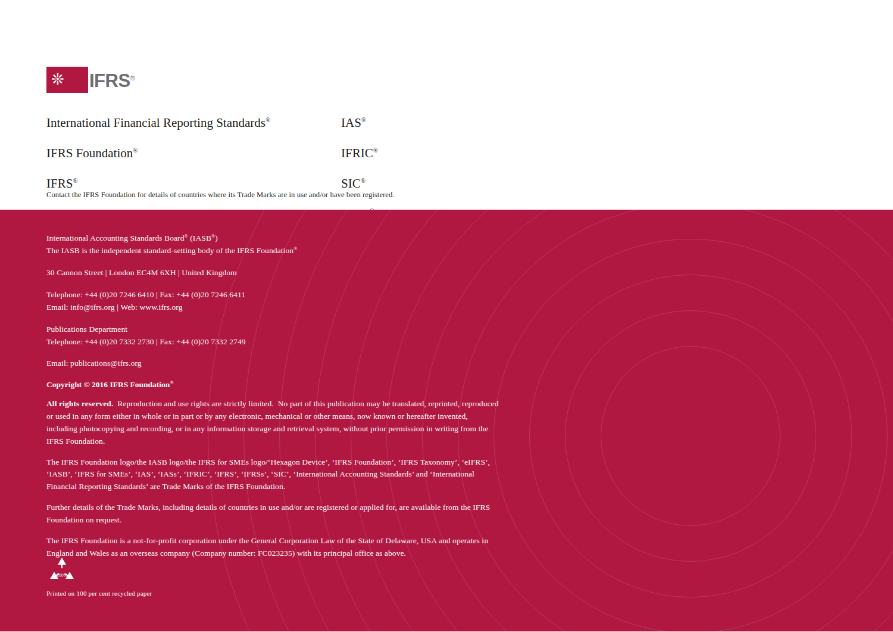❊
IFRS®
International Financial Reporting Standards®
IAS®
IFRS Foundation®
IFRIC®
IFRS®
SIC®
IASB®
Contact the IFRS Foundation for details of countries where its Trade Marks are in use and/or have been registered.
International Accounting Standards Board® (IASB®)
The IASB is the independent standard-setting body of the IFRS Foundation®
30 Cannon Street | London EC4M 6XH | United Kingdom
Telephone: +44 (0)20 7246 6410 | Fax: +44 (0)20 7246 6411
Email: info@ifrs.org | Web: www.ifrs.org
Publications Department
Telephone: +44 (0)20 7332 2730 | Fax: +44 (0)20 7332 2749
Email: publications@ifrs.org
Copyright © 2016 IFRS Foundation®
All rights reserved. Reproduction and use rights are strictly limited. No part of this publication may be translated, reprinted, reproduced or used in any form either in whole or in part or by any electronic, mechanical or other means, now known or hereafter invented, including photocopying and recording, or in any information storage and retrieval system, without prior permission in writing from the IFRS Foundation.
The IFRS Foundation logo/the IASB logo/the IFRS for SMEs logo/‘Hexagon Device’, ‘IFRS Foundation’, ‘IFRS Taxonomy’, ‘eIFRS’, ‘IASB’, ‘IFRS for SMEs’, ‘IAS’, ‘IASs’, ‘IFRIC’, ‘IFRS’, ‘IFRSs’, ‘SIC’, ‘International Accounting Standards’ and ‘International Financial Reporting Standards’ are Trade Marks of the IFRS Foundation.
Further details of the Trade Marks, including details of countries in use and/or are registered or applied for, are available from the IFRS Foundation on request.
The IFRS Foundation is a not-for-profit corporation under the General Corporation Law of the State of Delaware, USA and operates in England and Wales as an overseas company (Company number: FC023235) with its principal office as above.
100%
Printed on 100 per cent recycled paper